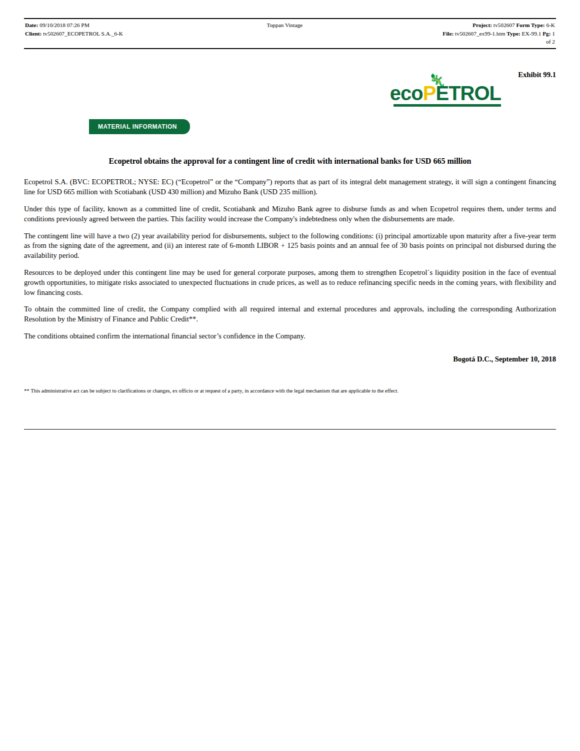| Date: 09/10/2018 07:26 PM | Toppan Vintage | Project: tv502607 Form Type: 6-K |
| Client: tv502607_ECOPETROL S.A._6-K | | File: tv502607_ex99-1.htm Type: EX-99.1 Pg: 1 of 2 |
Exhibit 99.1
🦎
eco PETROL
MATERIAL INFORMATION
Ecopetrol obtains the approval for a contingent line of credit with international banks for USD 665 million
Ecopetrol S.A. (BVC: ECOPETROL; NYSE: EC) (“Ecopetrol” or the “Company”) reports that as part of its integral debt management strategy, it will sign a contingent financing line for USD 665 million with Scotiabank (USD 430 million) and Mizuho Bank (USD 235 million).
Under this type of facility, known as a committed line of credit, Scotiabank and Mizuho Bank agree to disburse funds as and when Ecopetrol requires them, under terms and conditions previously agreed between the parties. This facility would increase the Company's indebtedness only when the disbursements are made.
The contingent line will have a two (2) year availability period for disbursements, subject to the following conditions: (i) principal amortizable upon maturity after a five-year term as from the signing date of the agreement, and (ii) an interest rate of 6-month LIBOR + 125 basis points and an annual fee of 30 basis points on principal not disbursed during the availability period.
Resources to be deployed under this contingent line may be used for general corporate purposes, among them to strengthen Ecopetrol´s liquidity position in the face of eventual growth opportunities, to mitigate risks associated to unexpected fluctuations in crude prices, as well as to reduce refinancing specific needs in the coming years, with flexibility and low financing costs.
To obtain the committed line of credit, the Company complied with all required internal and external procedures and approvals, including the corresponding Authorization Resolution by the Ministry of Finance and Public Credit**.
The conditions obtained confirm the international financial sector’s confidence in the Company.
Bogotá D.C., September 10, 2018
** This administrative act can be subject to clarifications or changes, ex officio or at request of a party, in accordance with the legal mechanism that are applicable to the effect.